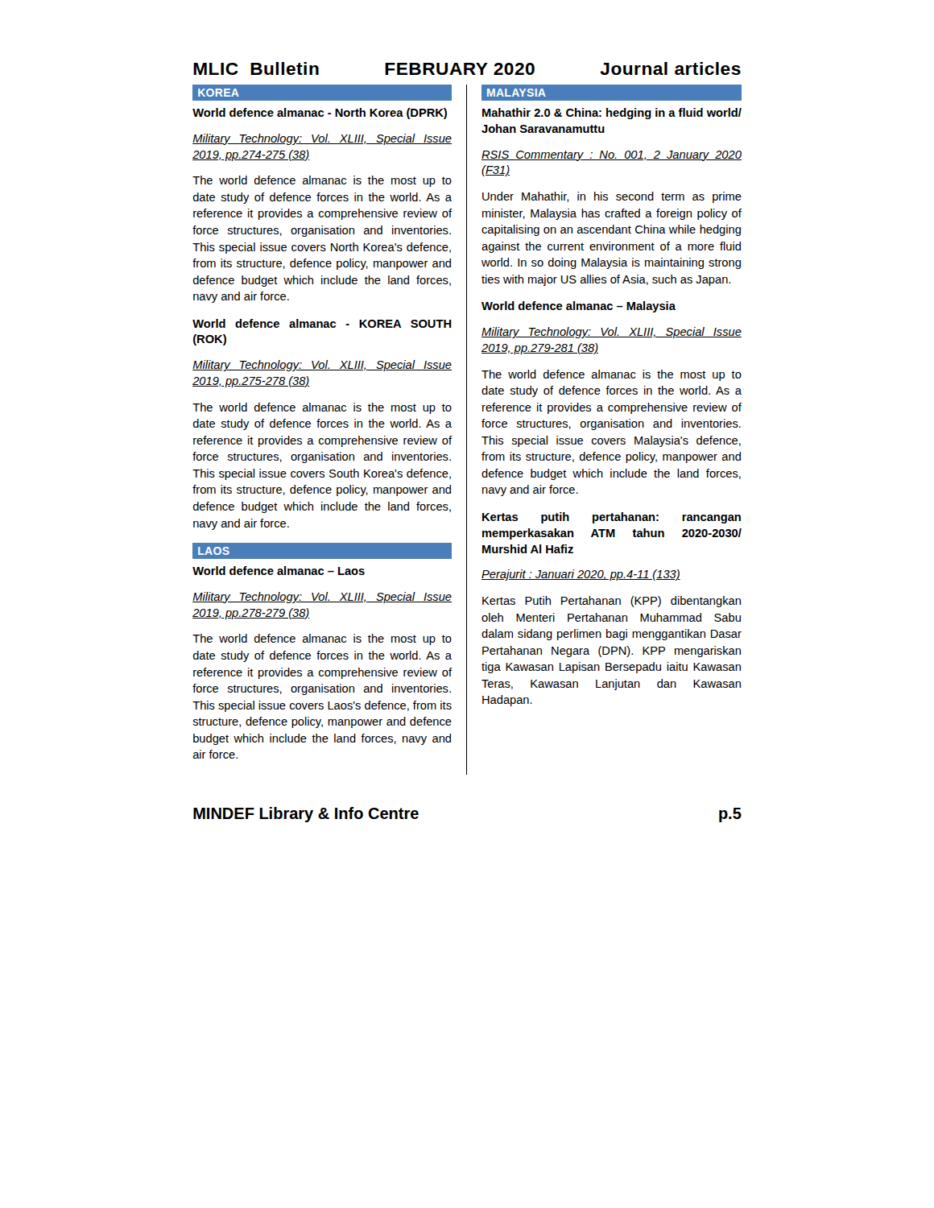MLIC Bulletin
FEBRUARY 2020
Journal articles
KOREA
World defence almanac - North Korea (DPRK)
Military Technology: Vol. XLIII, Special Issue 2019, pp.274-275 (38)
The world defence almanac is the most up to date study of defence forces in the world. As a reference it provides a comprehensive review of force structures, organisation and inventories. This special issue covers North Korea's defence, from its structure, defence policy, manpower and defence budget which include the land forces, navy and air force.
World defence almanac - KOREA SOUTH (ROK)
Military Technology: Vol. XLIII, Special Issue 2019, pp.275-278 (38)
The world defence almanac is the most up to date study of defence forces in the world. As a reference it provides a comprehensive review of force structures, organisation and inventories. This special issue covers South Korea's defence, from its structure, defence policy, manpower and defence budget which include the land forces, navy and air force.
LAOS
World defence almanac – Laos
Military Technology: Vol. XLIII, Special Issue 2019, pp.278-279 (38)
The world defence almanac is the most up to date study of defence forces in the world. As a reference it provides a comprehensive review of force structures, organisation and inventories. This special issue covers Laos's defence, from its structure, defence policy, manpower and defence budget which include the land forces, navy and air force.
MALAYSIA
Mahathir 2.0 & China: hedging in a fluid world/ Johan Saravanamuttu
RSIS Commentary : No. 001, 2 January 2020 (F31)
Under Mahathir, in his second term as prime minister, Malaysia has crafted a foreign policy of capitalising on an ascendant China while hedging against the current environment of a more fluid world. In so doing Malaysia is maintaining strong ties with major US allies of Asia, such as Japan.
World defence almanac – Malaysia
Military Technology: Vol. XLIII, Special Issue 2019, pp.279-281 (38)
The world defence almanac is the most up to date study of defence forces in the world. As a reference it provides a comprehensive review of force structures, organisation and inventories. This special issue covers Malaysia's defence, from its structure, defence policy, manpower and defence budget which include the land forces, navy and air force.
Kertas putih pertahanan: rancangan memperkasakan ATM tahun 2020-2030/ Murshid Al Hafiz
Perajurit : Januari 2020, pp.4-11 (133)
Kertas Putih Pertahanan (KPP) dibentangkan oleh Menteri Pertahanan Muhammad Sabu dalam sidang perlimen bagi menggantikan Dasar Pertahanan Negara (DPN). KPP mengariskan tiga Kawasan Lapisan Bersepadu iaitu Kawasan Teras, Kawasan Lanjutan dan Kawasan Hadapan.
MINDEF Library & Info Centre
p.5